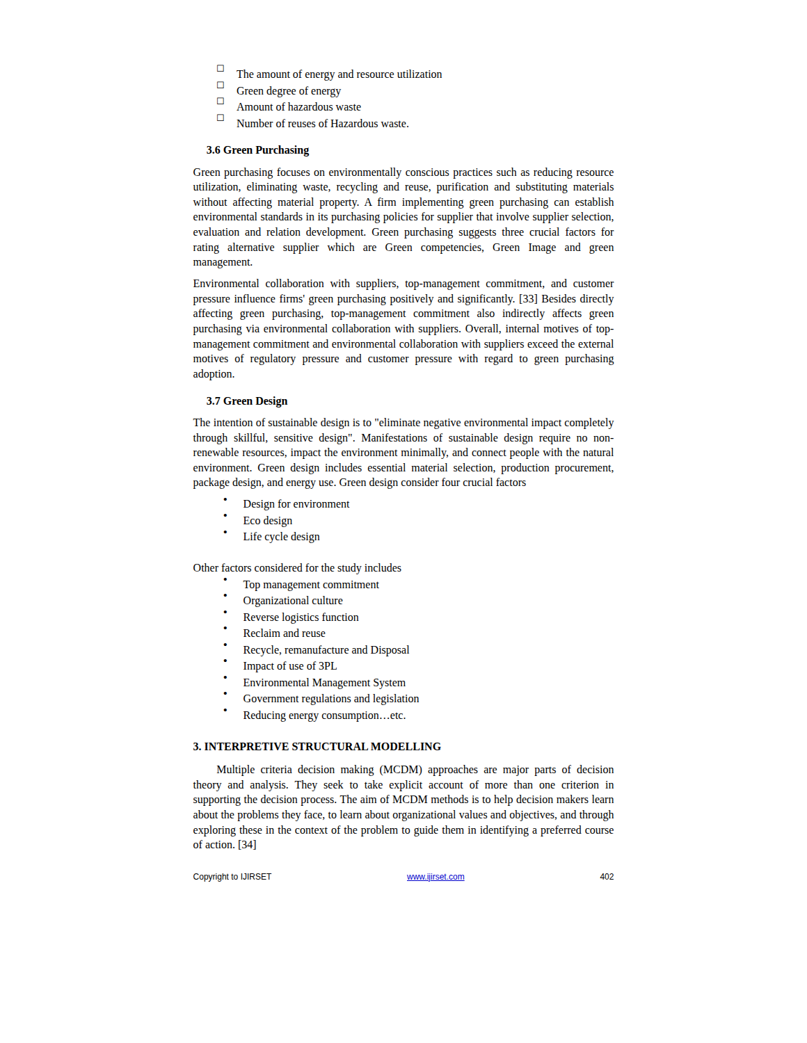The amount of energy and resource utilization
Green degree of energy
Amount of hazardous waste
Number of reuses of Hazardous waste.
3.6 Green Purchasing
Green purchasing focuses on environmentally conscious practices such as reducing resource utilization, eliminating waste, recycling and reuse, purification and substituting materials without affecting material property. A firm implementing green purchasing can establish environmental standards in its purchasing policies for supplier that involve supplier selection, evaluation and relation development. Green purchasing suggests three crucial factors for rating alternative supplier which are Green competencies, Green Image and green management.
Environmental collaboration with suppliers, top-management commitment, and customer pressure influence firms' green purchasing positively and significantly. [33] Besides directly affecting green purchasing, top-management commitment also indirectly affects green purchasing via environmental collaboration with suppliers. Overall, internal motives of top-management commitment and environmental collaboration with suppliers exceed the external motives of regulatory pressure and customer pressure with regard to green purchasing adoption.
3.7 Green Design
The intention of sustainable design is to "eliminate negative environmental impact completely through skillful, sensitive design". Manifestations of sustainable design require no non-renewable resources, impact the environment minimally, and connect people with the natural environment. Green design includes essential material selection, production procurement, package design, and energy use. Green design consider four crucial factors
Design for environment
Eco design
Life cycle design
Other factors considered for the study includes
Top management commitment
Organizational culture
Reverse logistics function
Reclaim and reuse
Recycle, remanufacture and Disposal
Impact of use of 3PL
Environmental Management System
Government regulations and legislation
Reducing energy consumption…etc.
3. INTERPRETIVE STRUCTURAL MODELLING
Multiple criteria decision making (MCDM) approaches are major parts of decision theory and analysis. They seek to take explicit account of more than one criterion in supporting the decision process. The aim of MCDM methods is to help decision makers learn about the problems they face, to learn about organizational values and objectives, and through exploring these in the context of the problem to guide them in identifying a preferred course of action. [34]
Copyright to IJIRSET
www.ijirset.com
402